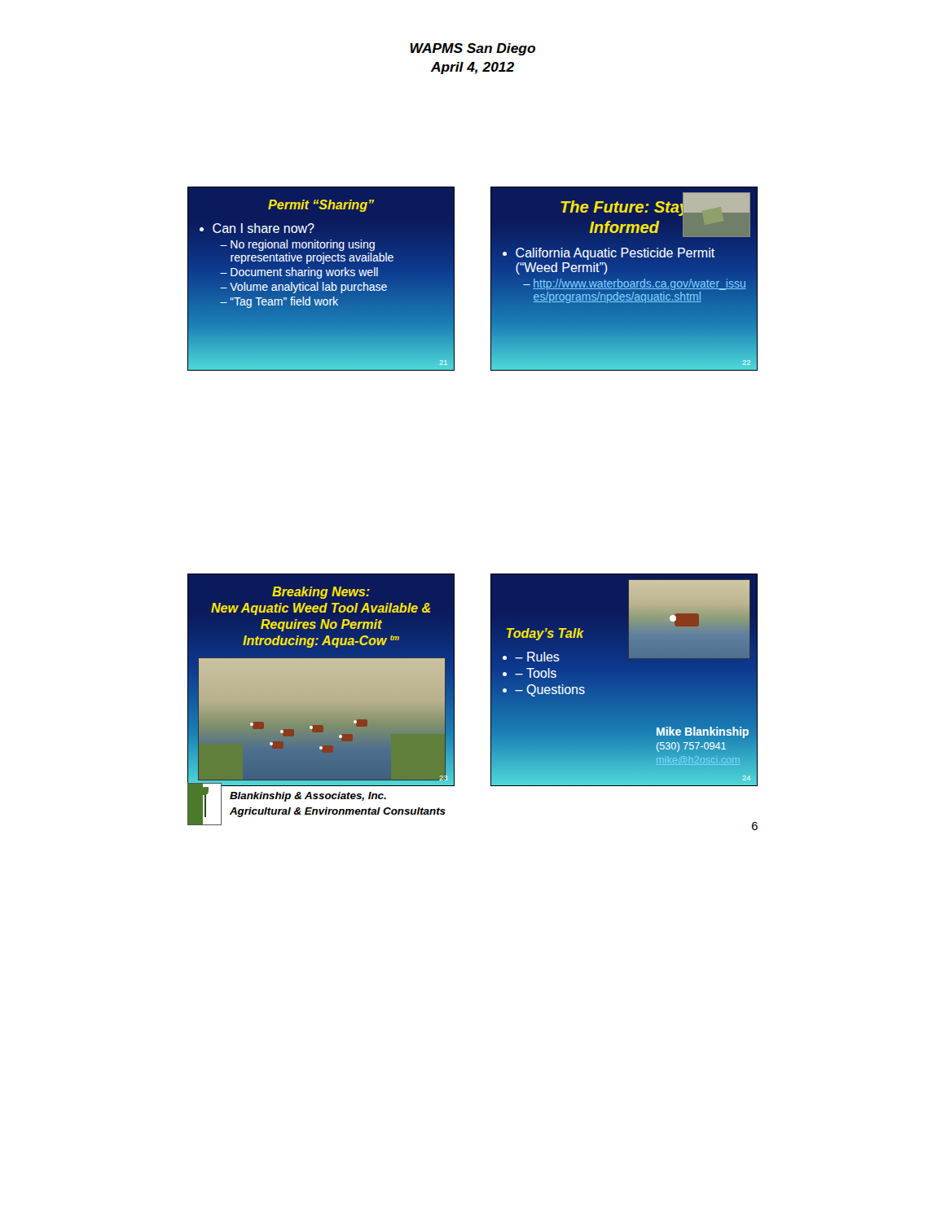WAPMS San Diego
April 4, 2012
Permit “Sharing”
Can I share now?
No regional monitoring using representative projects available
Document sharing works well
Volume analytical lab purchase
“Tag Team” field work
21
The Future: Stay
Informed
California Aquatic Pesticide Permit (“Weed Permit”)
http://www.waterboards.ca.gov/water_issues/programs/npdes/aquatic.shtml
22
Breaking News:
New Aquatic Weed Tool Available &
Requires No Permit
Introducing: Aqua-Cow tm
23
Today’s Talk
Rules
Tools
Questions
Mike Blankinship
(530) 757-0941
mike@h2osci.com
24
Blankinship & Associates, Inc.
Agricultural & Environmental Consultants
6